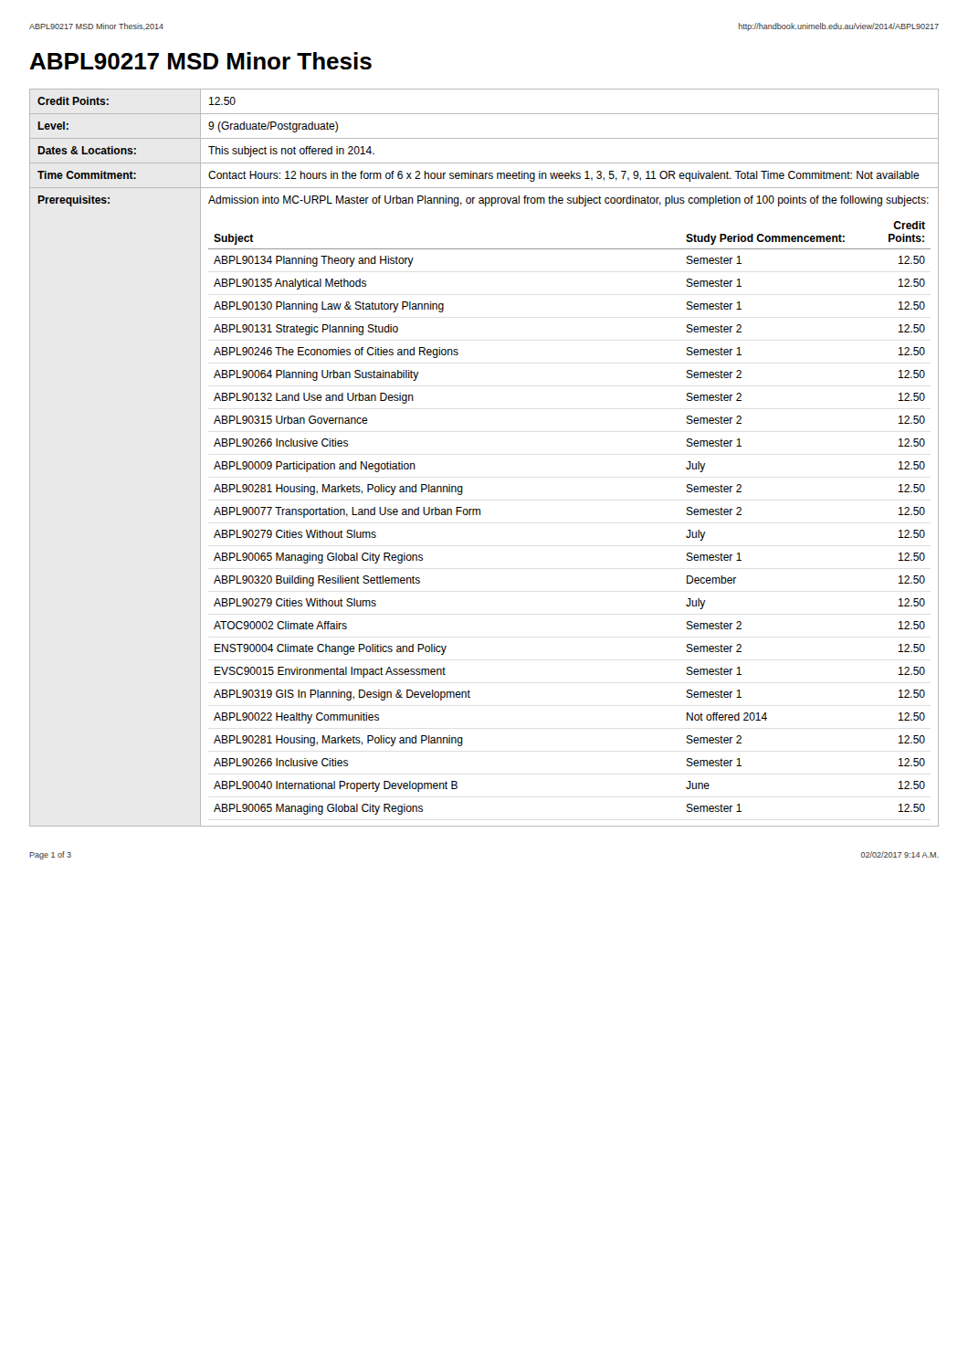ABPL90217 MSD Minor Thesis,2014 http://handbook.unimelb.edu.au/view/2014/ABPL90217
ABPL90217 MSD Minor Thesis
| Credit Points: | 12.50 |
| Level: | 9 (Graduate/Postgraduate) |
| Dates & Locations: | This subject is not offered in 2014. |
| Time Commitment: | Contact Hours: 12 hours in the form of 6 x 2 hour seminars meeting in weeks 1, 3, 5, 7, 9, 11 OR equivalent. Total Time Commitment: Not available |
| Prerequisites: | Admission into MC-URPL Master of Urban Planning, or approval from the subject coordinator, plus completion of 100 points of the following subjects: / Subject / Study Period Commencement: / Credit Points: / / --- / --- / --- / / ABPL90134 Planning Theory and History / Semester 1 / 12.50 / / ABPL90135 Analytical Methods / Semester 1 / 12.50 / / ABPL90130 Planning Law & Statutory Planning / Semester 1 / 12.50 / / ABPL90131 Strategic Planning Studio / Semester 2 / 12.50 / / ABPL90246 The Economies of Cities and Regions / Semester 1 / 12.50 / / ABPL90064 Planning Urban Sustainability / Semester 2 / 12.50 / / ABPL90132 Land Use and Urban Design / Semester 2 / 12.50 / / ABPL90315 Urban Governance / Semester 2 / 12.50 / / ABPL90266 Inclusive Cities / Semester 1 / 12.50 / / ABPL90009 Participation and Negotiation / July / 12.50 / / ABPL90281 Housing, Markets, Policy and Planning / Semester 2 / 12.50 / / ABPL90077 Transportation, Land Use and Urban Form / Semester 2 / 12.50 / / ABPL90279 Cities Without Slums / July / 12.50 / / ABPL90065 Managing Global City Regions / Semester 1 / 12.50 / / ABPL90320 Building Resilient Settlements / December / 12.50 / / ABPL90279 Cities Without Slums / July / 12.50 / / ATOC90002 Climate Affairs / Semester 2 / 12.50 / / ENST90004 Climate Change Politics and Policy / Semester 2 / 12.50 / / EVSC90015 Environmental Impact Assessment / Semester 1 / 12.50 / / ABPL90319 GIS In Planning, Design & Development / Semester 1 / 12.50 / / ABPL90022 Healthy Communities / Not offered 2014 / 12.50 / / ABPL90281 Housing, Markets, Policy and Planning / Semester 2 / 12.50 / / ABPL90266 Inclusive Cities / Semester 1 / 12.50 / / ABPL90040 International Property Development B / June / 12.50 / / ABPL90065 Managing Global City Regions / Semester 1 / 12.50 / |
Page 1 of 3 02/02/2017 9:14 A.M.